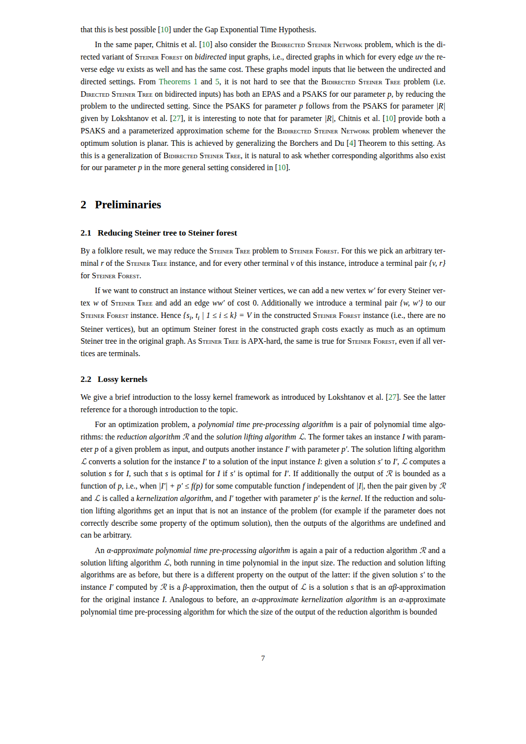that this is best possible [10] under the Gap Exponential Time Hypothesis.
In the same paper, Chitnis et al. [10] also consider the Bidirected Steiner Network problem, which is the directed variant of Steiner Forest on bidirected input graphs, i.e., directed graphs in which for every edge uv the reverse edge vu exists as well and has the same cost. These graphs model inputs that lie between the undirected and directed settings. From Theorems 1 and 5, it is not hard to see that the Bidirected Steiner Tree problem (i.e. Directed Steiner Tree on bidirected inputs) has both an EPAS and a PSAKS for our parameter p, by reducing the problem to the undirected setting. Since the PSAKS for parameter p follows from the PSAKS for parameter |R| given by Lokshtanov et al. [27], it is interesting to note that for parameter |R|, Chitnis et al. [10] provide both a PSAKS and a parameterized approximation scheme for the Bidirected Steiner Network problem whenever the optimum solution is planar. This is achieved by generalizing the Borchers and Du [4] Theorem to this setting. As this is a generalization of Bidirected Steiner Tree, it is natural to ask whether corresponding algorithms also exist for our parameter p in the more general setting considered in [10].
2 Preliminaries
2.1 Reducing Steiner tree to Steiner forest
By a folklore result, we may reduce the Steiner Tree problem to Steiner Forest. For this we pick an arbitrary terminal r of the Steiner Tree instance, and for every other terminal v of this instance, introduce a terminal pair {v, r} for Steiner Forest.
If we want to construct an instance without Steiner vertices, we can add a new vertex w′ for every Steiner vertex w of Steiner Tree and add an edge ww′ of cost 0. Additionally we introduce a terminal pair {w, w′} to our Steiner Forest instance. Hence {si, ti | 1 ≤ i ≤ k} = V in the constructed Steiner Forest instance (i.e., there are no Steiner vertices), but an optimum Steiner forest in the constructed graph costs exactly as much as an optimum Steiner tree in the original graph. As Steiner Tree is APX-hard, the same is true for Steiner Forest, even if all vertices are terminals.
2.2 Lossy kernels
We give a brief introduction to the lossy kernel framework as introduced by Lokshtanov et al. [27]. See the latter reference for a thorough introduction to the topic.
For an optimization problem, a polynomial time pre-processing algorithm is a pair of polynomial time algorithms: the reduction algorithm ℛ and the solution lifting algorithm ℒ. The former takes an instance I with parameter p of a given problem as input, and outputs another instance I′ with parameter p′. The solution lifting algorithm ℒ converts a solution for the instance I′ to a solution of the input instance I: given a solution s′ to I′, ℒ computes a solution s for I, such that s is optimal for I if s′ is optimal for I′. If additionally the output of ℛ is bounded as a function of p, i.e., when |I′| + p′ ≤ f(p) for some computable function f independent of |I|, then the pair given by ℛ and ℒ is called a kernelization algorithm, and I′ together with parameter p′ is the kernel. If the reduction and solution lifting algorithms get an input that is not an instance of the problem (for example if the parameter does not correctly describe some property of the optimum solution), then the outputs of the algorithms are undefined and can be arbitrary.
An α-approximate polynomial time pre-processing algorithm is again a pair of a reduction algorithm ℛ and a solution lifting algorithm ℒ, both running in time polynomial in the input size. The reduction and solution lifting algorithms are as before, but there is a different property on the output of the latter: if the given solution s′ to the instance I′ computed by ℛ is a β-approximation, then the output of ℒ is a solution s that is an αβ-approximation for the original instance I. Analogous to before, an α-approximate kernelization algorithm is an α-approximate polynomial time pre-processing algorithm for which the size of the output of the reduction algorithm is bounded
7